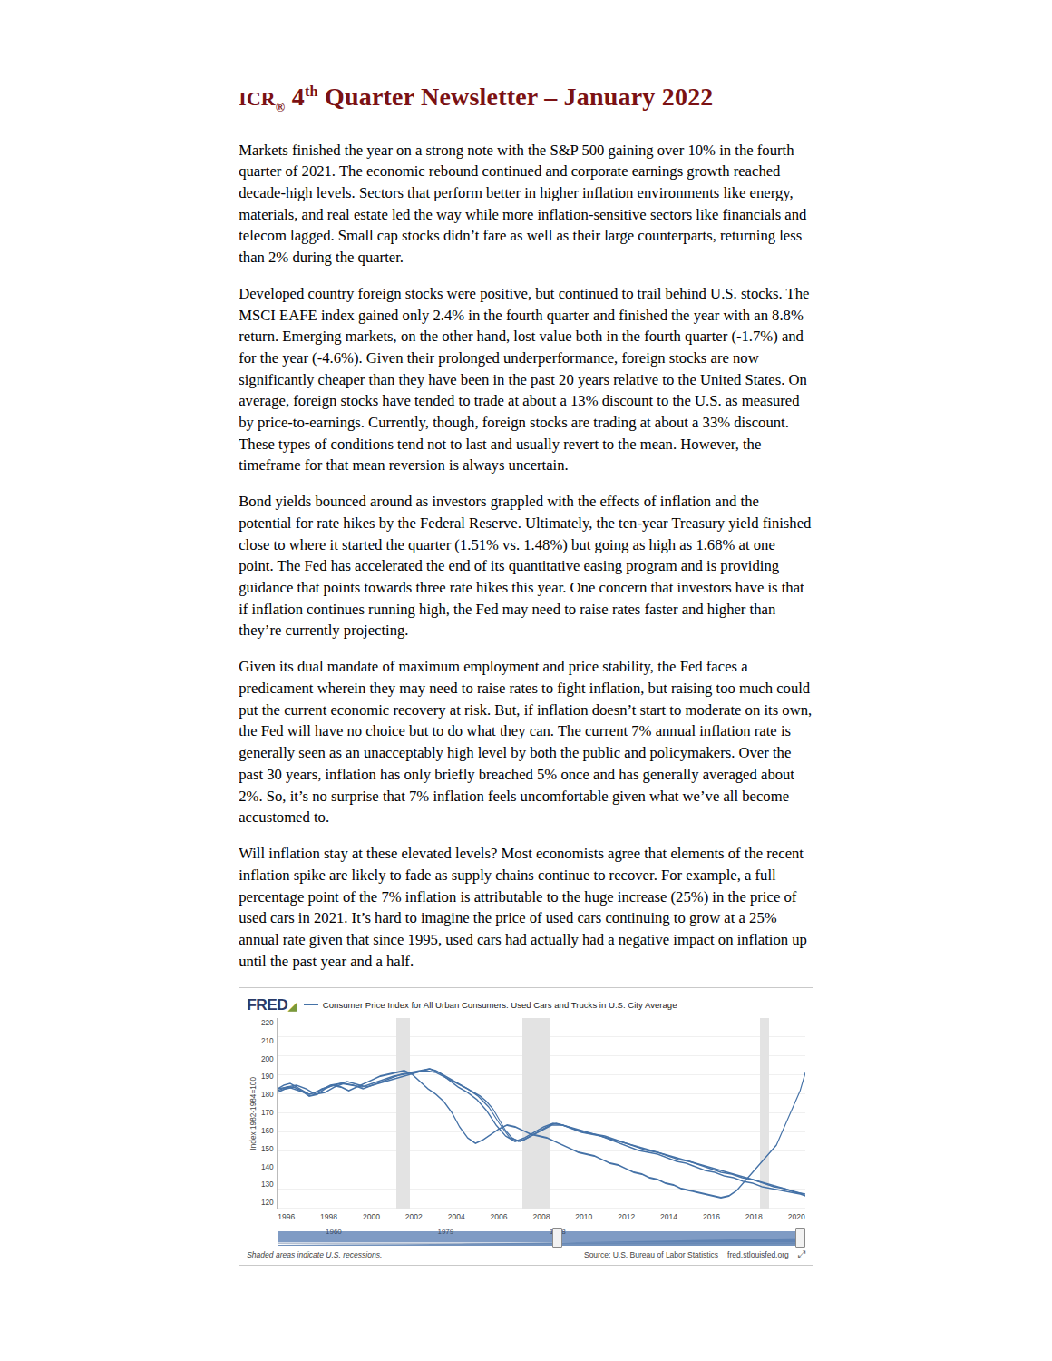ICR® 4th Quarter Newsletter – January 2022
Markets finished the year on a strong note with the S&P 500 gaining over 10% in the fourth quarter of 2021. The economic rebound continued and corporate earnings growth reached decade-high levels. Sectors that perform better in higher inflation environments like energy, materials, and real estate led the way while more inflation-sensitive sectors like financials and telecom lagged. Small cap stocks didn’t fare as well as their large counterparts, returning less than 2% during the quarter.
Developed country foreign stocks were positive, but continued to trail behind U.S. stocks. The MSCI EAFE index gained only 2.4% in the fourth quarter and finished the year with an 8.8% return. Emerging markets, on the other hand, lost value both in the fourth quarter (-1.7%) and for the year (-4.6%). Given their prolonged underperformance, foreign stocks are now significantly cheaper than they have been in the past 20 years relative to the United States. On average, foreign stocks have tended to trade at about a 13% discount to the U.S. as measured by price-to-earnings. Currently, though, foreign stocks are trading at about a 33% discount. These types of conditions tend not to last and usually revert to the mean. However, the timeframe for that mean reversion is always uncertain.
Bond yields bounced around as investors grappled with the effects of inflation and the potential for rate hikes by the Federal Reserve. Ultimately, the ten-year Treasury yield finished close to where it started the quarter (1.51% vs. 1.48%) but going as high as 1.68% at one point. The Fed has accelerated the end of its quantitative easing program and is providing guidance that points towards three rate hikes this year. One concern that investors have is that if inflation continues running high, the Fed may need to raise rates faster and higher than they’re currently projecting.
Given its dual mandate of maximum employment and price stability, the Fed faces a predicament wherein they may need to raise rates to fight inflation, but raising too much could put the current economic recovery at risk. But, if inflation doesn’t start to moderate on its own, the Fed will have no choice but to do what they can. The current 7% annual inflation rate is generally seen as an unacceptably high level by both the public and policymakers. Over the past 30 years, inflation has only briefly breached 5% once and has generally averaged about 2%. So, it’s no surprise that 7% inflation feels uncomfortable given what we’ve all become accustomed to.
Will inflation stay at these elevated levels? Most economists agree that elements of the recent inflation spike are likely to fade as supply chains continue to recover. For example, a full percentage point of the 7% inflation is attributable to the huge increase (25%) in the price of used cars in 2021. It’s hard to imagine the price of used cars continuing to grow at a 25% annual rate given that since 1995, used cars had actually had a negative impact on inflation up until the past year and a half.
FRED◢ Consumer Price Index for All Urban Consumers: Used Cars and Trucks in U.S. City Average
Index 1982-1984=100
220 210 200 190 180 170 160 150 140 130 120
1996199820002002200420062008201020122014201620182020
196019791998
Shaded areas indicate U.S. recessions. Source: U.S. Bureau of Labor Statistics fred.stlouisfed.org ⤢